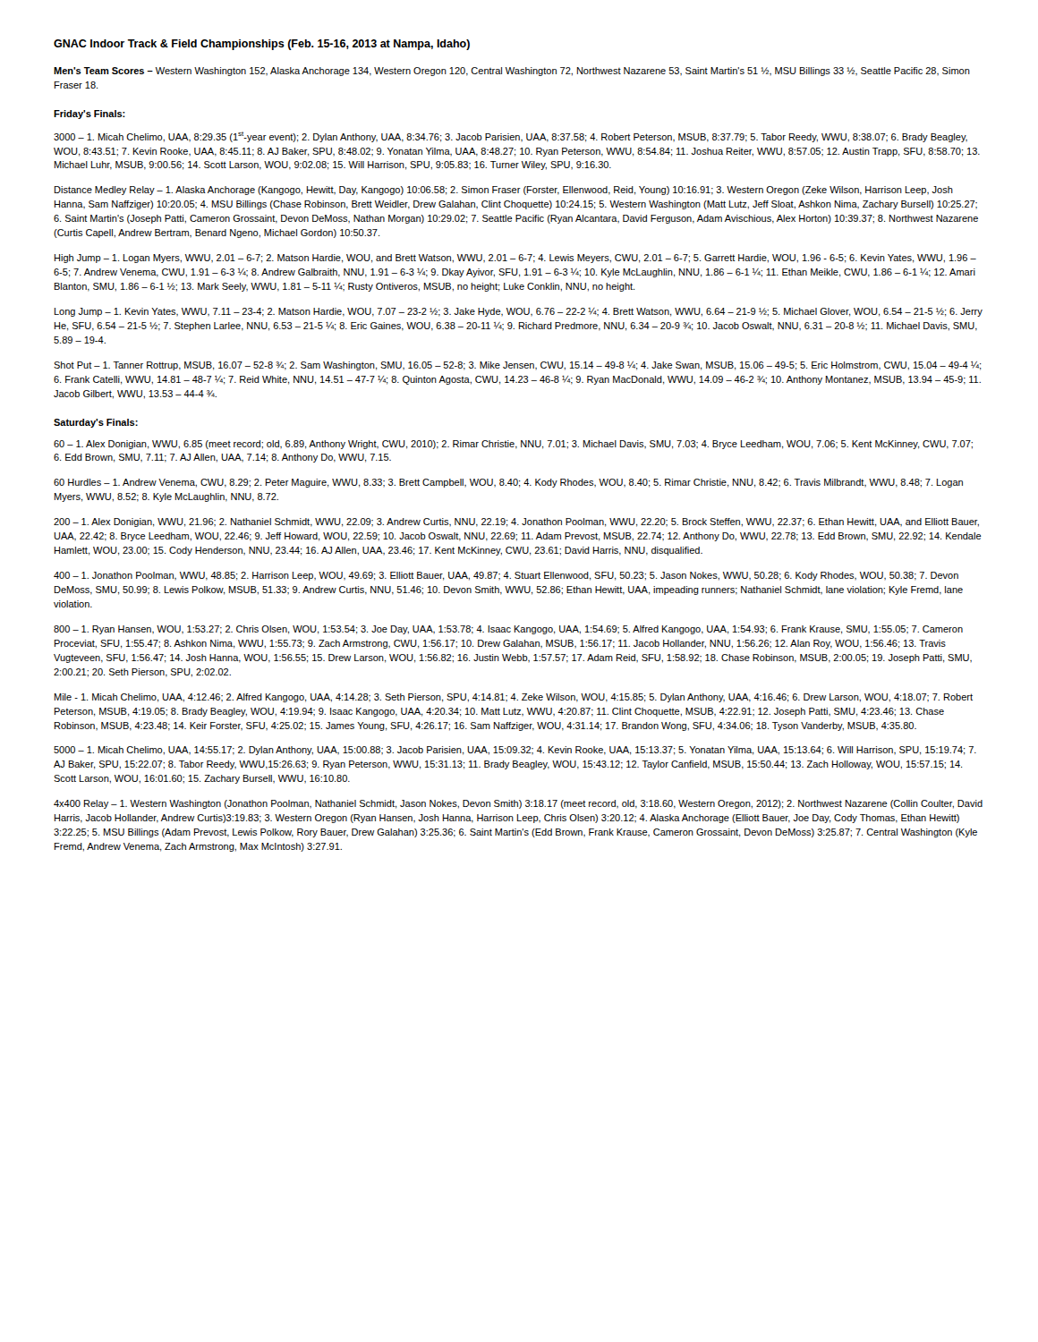GNAC Indoor Track & Field Championships (Feb. 15-16, 2013 at Nampa, Idaho)
Men's Team Scores – Western Washington 152, Alaska Anchorage 134, Western Oregon 120, Central Washington 72, Northwest Nazarene 53, Saint Martin's 51 ½, MSU Billings 33 ½, Seattle Pacific 28, Simon Fraser 18.
Friday's Finals:
3000 – 1. Micah Chelimo, UAA, 8:29.35 (1st-year event); 2. Dylan Anthony, UAA, 8:34.76; 3. Jacob Parisien, UAA, 8:37.58; 4. Robert Peterson, MSUB, 8:37.79; 5. Tabor Reedy, WWU, 8:38.07; 6. Brady Beagley, WOU, 8:43.51; 7. Kevin Rooke, UAA, 8:45.11; 8. AJ Baker, SPU, 8:48.02; 9. Yonatan Yilma, UAA, 8:48.27; 10. Ryan Peterson, WWU, 8:54.84; 11. Joshua Reiter, WWU, 8:57.05; 12. Austin Trapp, SFU, 8:58.70; 13. Michael Luhr, MSUB, 9:00.56; 14. Scott Larson, WOU, 9:02.08; 15. Will Harrison, SPU, 9:05.83; 16. Turner Wiley, SPU, 9:16.30.
Distance Medley Relay – 1. Alaska Anchorage (Kangogo, Hewitt, Day, Kangogo) 10:06.58; 2. Simon Fraser (Forster, Ellenwood, Reid, Young) 10:16.91; 3. Western Oregon (Zeke Wilson, Harrison Leep, Josh Hanna, Sam Naffziger) 10:20.05; 4. MSU Billings (Chase Robinson, Brett Weidler, Drew Galahan, Clint Choquette) 10:24.15; 5. Western Washington (Matt Lutz, Jeff Sloat, Ashkon Nima, Zachary Bursell) 10:25.27; 6. Saint Martin's (Joseph Patti, Cameron Grossaint, Devon DeMoss, Nathan Morgan) 10:29.02; 7. Seattle Pacific (Ryan Alcantara, David Ferguson, Adam Avischious, Alex Horton) 10:39.37; 8. Northwest Nazarene (Curtis Capell, Andrew Bertram, Benard Ngeno, Michael Gordon) 10:50.37.
High Jump – 1. Logan Myers, WWU, 2.01 – 6-7; 2. Matson Hardie, WOU, and Brett Watson, WWU, 2.01 – 6-7; 4. Lewis Meyers, CWU, 2.01 – 6-7; 5. Garrett Hardie, WOU, 1.96 - 6-5; 6. Kevin Yates, WWU, 1.96 – 6-5; 7. Andrew Venema, CWU, 1.91 – 6-3 ¼; 8. Andrew Galbraith, NNU, 1.91 – 6-3 ¼; 9. Dkay Ayivor, SFU, 1.91 – 6-3 ¼; 10. Kyle McLaughlin, NNU, 1.86 – 6-1 ¼; 11. Ethan Meikle, CWU, 1.86 – 6-1 ¼; 12. Amari Blanton, SMU, 1.86 – 6-1 ½; 13. Mark Seely, WWU, 1.81 – 5-11 ¼; Rusty Ontiveros, MSUB, no height; Luke Conklin, NNU, no height.
Long Jump – 1. Kevin Yates, WWU, 7.11 – 23-4; 2. Matson Hardie, WOU, 7.07 – 23-2 ½; 3. Jake Hyde, WOU, 6.76 – 22-2 ¼; 4. Brett Watson, WWU, 6.64 – 21-9 ½; 5. Michael Glover, WOU, 6.54 – 21-5 ½; 6. Jerry He, SFU, 6.54 – 21-5 ½; 7. Stephen Larlee, NNU, 6.53 – 21-5 ¼; 8. Eric Gaines, WOU, 6.38 – 20-11 ¼; 9. Richard Predmore, NNU, 6.34 – 20-9 ¾; 10. Jacob Oswalt, NNU, 6.31 – 20-8 ½; 11. Michael Davis, SMU, 5.89 – 19-4.
Shot Put – 1. Tanner Rottrup, MSUB, 16.07 – 52-8 ¾; 2. Sam Washington, SMU, 16.05 – 52-8; 3. Mike Jensen, CWU, 15.14 – 49-8 ¼; 4. Jake Swan, MSUB, 15.06 – 49-5; 5. Eric Holmstrom, CWU, 15.04 – 49-4 ¼; 6. Frank Catelli, WWU, 14.81 – 48-7 ¼; 7. Reid White, NNU, 14.51 – 47-7 ¼; 8. Quinton Agosta, CWU, 14.23 – 46-8 ¼; 9. Ryan MacDonald, WWU, 14.09 – 46-2 ¾; 10. Anthony Montanez, MSUB, 13.94 – 45-9; 11. Jacob Gilbert, WWU, 13.53 – 44-4 ¾.
Saturday's Finals:
60 – 1. Alex Donigian, WWU, 6.85 (meet record; old, 6.89, Anthony Wright, CWU, 2010); 2. Rimar Christie, NNU, 7.01; 3. Michael Davis, SMU, 7.03; 4. Bryce Leedham, WOU, 7.06; 5. Kent McKinney, CWU, 7.07; 6. Edd Brown, SMU, 7.11; 7. AJ Allen, UAA, 7.14; 8. Anthony Do, WWU, 7.15.
60 Hurdles – 1. Andrew Venema, CWU, 8.29; 2. Peter Maguire, WWU, 8.33; 3. Brett Campbell, WOU, 8.40; 4. Kody Rhodes, WOU, 8.40; 5. Rimar Christie, NNU, 8.42; 6. Travis Milbrandt, WWU, 8.48; 7. Logan Myers, WWU, 8.52; 8. Kyle McLaughlin, NNU, 8.72.
200 – 1. Alex Donigian, WWU, 21.96; 2. Nathaniel Schmidt, WWU, 22.09; 3. Andrew Curtis, NNU, 22.19; 4. Jonathon Poolman, WWU, 22.20; 5. Brock Steffen, WWU, 22.37; 6. Ethan Hewitt, UAA, and Elliott Bauer, UAA, 22.42; 8. Bryce Leedham, WOU, 22.46; 9. Jeff Howard, WOU, 22.59; 10. Jacob Oswalt, NNU, 22.69; 11. Adam Prevost, MSUB, 22.74; 12. Anthony Do, WWU, 22.78; 13. Edd Brown, SMU, 22.92; 14. Kendale Hamlett, WOU, 23.00; 15. Cody Henderson, NNU, 23.44; 16. AJ Allen, UAA, 23.46; 17. Kent McKinney, CWU, 23.61; David Harris, NNU, disqualified.
400 – 1. Jonathon Poolman, WWU, 48.85; 2. Harrison Leep, WOU, 49.69; 3. Elliott Bauer, UAA, 49.87; 4. Stuart Ellenwood, SFU, 50.23; 5. Jason Nokes, WWU, 50.28; 6. Kody Rhodes, WOU, 50.38; 7. Devon DeMoss, SMU, 50.99; 8. Lewis Polkow, MSUB, 51.33; 9. Andrew Curtis, NNU, 51.46; 10. Devon Smith, WWU, 52.86; Ethan Hewitt, UAA, impeading runners; Nathaniel Schmidt, lane violation; Kyle Fremd, lane violation.
800 – 1. Ryan Hansen, WOU, 1:53.27; 2. Chris Olsen, WOU, 1:53.54; 3. Joe Day, UAA, 1:53.78; 4. Isaac Kangogo, UAA, 1:54.69; 5. Alfred Kangogo, UAA, 1:54.93; 6. Frank Krause, SMU, 1:55.05; 7. Cameron Proceviat, SFU, 1:55.47; 8. Ashkon Nima, WWU, 1:55.73; 9. Zach Armstrong, CWU, 1:56.17; 10. Drew Galahan, MSUB, 1:56.17; 11. Jacob Hollander, NNU, 1:56.26; 12. Alan Roy, WOU, 1:56.46; 13. Travis Vugteveen, SFU, 1:56.47; 14. Josh Hanna, WOU, 1:56.55; 15. Drew Larson, WOU, 1:56.82; 16. Justin Webb, 1:57.57; 17. Adam Reid, SFU, 1:58.92; 18. Chase Robinson, MSUB, 2:00.05; 19. Joseph Patti, SMU, 2:00.21; 20. Seth Pierson, SPU, 2:02.02.
Mile - 1. Micah Chelimo, UAA, 4:12.46; 2. Alfred Kangogo, UAA, 4:14.28; 3. Seth Pierson, SPU, 4:14.81; 4. Zeke Wilson, WOU, 4:15.85; 5. Dylan Anthony, UAA, 4:16.46; 6. Drew Larson, WOU, 4:18.07; 7. Robert Peterson, MSUB, 4:19.05; 8. Brady Beagley, WOU, 4:19.94; 9. Isaac Kangogo, UAA, 4:20.34; 10. Matt Lutz, WWU, 4:20.87; 11. Clint Choquette, MSUB, 4:22.91; 12. Joseph Patti, SMU, 4:23.46; 13. Chase Robinson, MSUB, 4:23.48; 14. Keir Forster, SFU, 4:25.02; 15. James Young, SFU, 4:26.17; 16. Sam Naffziger, WOU, 4:31.14; 17. Brandon Wong, SFU, 4:34.06; 18. Tyson Vanderby, MSUB, 4:35.80.
5000 – 1. Micah Chelimo, UAA, 14:55.17; 2. Dylan Anthony, UAA, 15:00.88; 3. Jacob Parisien, UAA, 15:09.32; 4. Kevin Rooke, UAA, 15:13.37; 5. Yonatan Yilma, UAA, 15:13.64; 6. Will Harrison, SPU, 15:19.74; 7. AJ Baker, SPU, 15:22.07; 8. Tabor Reedy, WWU,15:26.63; 9. Ryan Peterson, WWU, 15:31.13; 11. Brady Beagley, WOU, 15:43.12; 12. Taylor Canfield, MSUB, 15:50.44; 13. Zach Holloway, WOU, 15:57.15; 14. Scott Larson, WOU, 16:01.60; 15. Zachary Bursell, WWU, 16:10.80.
4x400 Relay – 1. Western Washington (Jonathon Poolman, Nathaniel Schmidt, Jason Nokes, Devon Smith) 3:18.17 (meet record, old, 3:18.60, Western Oregon, 2012); 2. Northwest Nazarene (Collin Coulter, David Harris, Jacob Hollander, Andrew Curtis)3:19.83; 3. Western Oregon (Ryan Hansen, Josh Hanna, Harrison Leep, Chris Olsen) 3:20.12; 4. Alaska Anchorage (Elliott Bauer, Joe Day, Cody Thomas, Ethan Hewitt) 3:22.25; 5. MSU Billings (Adam Prevost, Lewis Polkow, Rory Bauer, Drew Galahan) 3:25.36; 6. Saint Martin's (Edd Brown, Frank Krause, Cameron Grossaint, Devon DeMoss) 3:25.87; 7. Central Washington (Kyle Fremd, Andrew Venema, Zach Armstrong, Max McIntosh) 3:27.91.